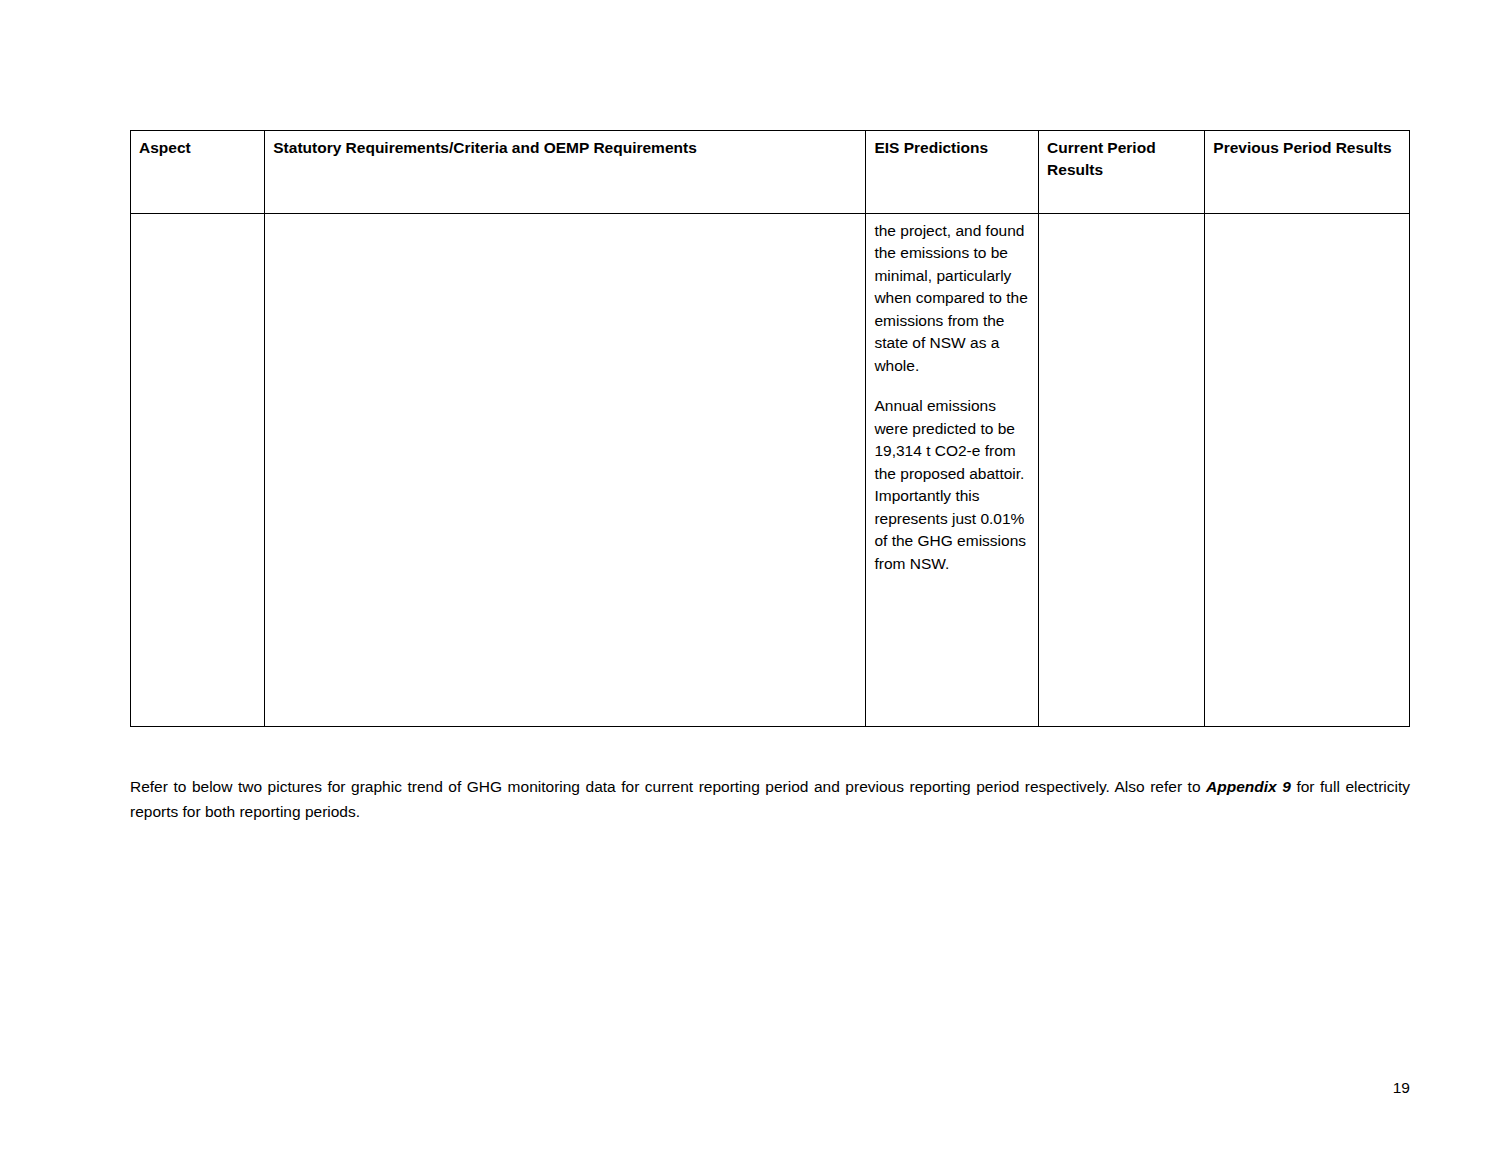| Aspect | Statutory Requirements/Criteria and OEMP Requirements | EIS Predictions | Current Period Results | Previous Period Results |
| --- | --- | --- | --- | --- |
| | | the project, and found the emissions to be minimal, particularly when compared to the emissions from the state of NSW as a whole. Annual emissions were predicted to be 19,314 t CO2-e from the proposed abattoir. Importantly this represents just 0.01% of the GHG emissions from NSW. | | |
Refer to below two pictures for graphic trend of GHG monitoring data for current reporting period and previous reporting period respectively. Also refer to Appendix 9 for full electricity reports for both reporting periods.
19